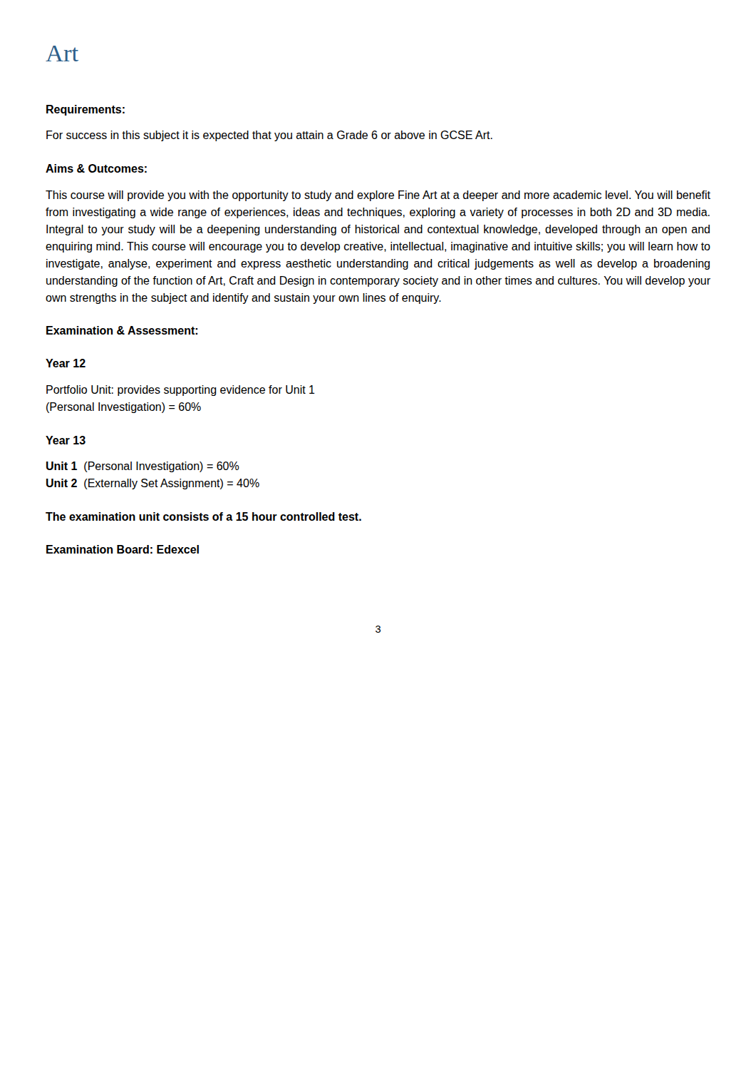Art
Requirements:
For success in this subject it is expected that you attain a Grade 6 or above in GCSE Art.
Aims & Outcomes:
This course will provide you with the opportunity to study and explore Fine Art at a deeper and more academic level. You will benefit from investigating a wide range of experiences, ideas and techniques, exploring a variety of processes in both 2D and 3D media. Integral to your study will be a deepening understanding of historical and contextual knowledge, developed through an open and enquiring mind. This course will encourage you to develop creative, intellectual, imaginative and intuitive skills; you will learn how to investigate, analyse, experiment and express aesthetic understanding and critical judgements as well as develop a broadening understanding of the function of Art, Craft and Design in contemporary society and in other times and cultures. You will develop your own strengths in the subject and identify and sustain your own lines of enquiry.
Examination & Assessment:
Year 12
Portfolio Unit: provides supporting evidence for Unit 1
(Personal Investigation) = 60%
Year 13
Unit 1 (Personal Investigation) = 60%
Unit 2 (Externally Set Assignment) = 40%
The examination unit consists of a 15 hour controlled test.
Examination Board: Edexcel
3